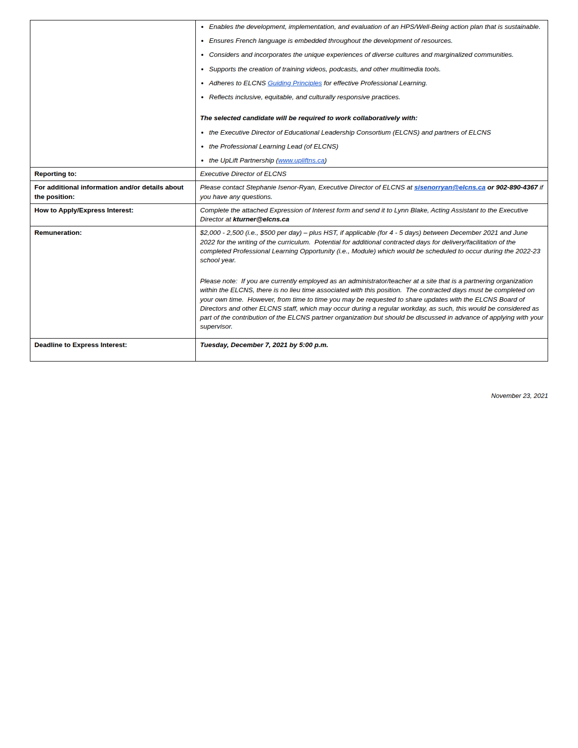| | Enables the development, implementation, and evaluation of an HPS/Well-Being action plan that is sustainable. Ensures French language is embedded throughout the development of resources. Considers and incorporates the unique experiences of diverse cultures and marginalized communities. Supports the creation of training videos, podcasts, and other multimedia tools. Adheres to ELCNS Guiding Principles for effective Professional Learning. Reflects inclusive, equitable, and culturally responsive practices. The selected candidate will be required to work collaboratively with: the Executive Director of Educational Leadership Consortium (ELCNS) and partners of ELCNS the Professional Learning Lead (of ELCNS) the UpLift Partnership ( www.upliftns.ca ) |
| Reporting to: | Executive Director of ELCNS |
| For additional information and/or details about the position: | Please contact Stephanie Isenor-Ryan, Executive Director of ELCNS at sisenorryan@elcns.ca or 902-890-4367 if you have any questions. |
| How to Apply/Express Interest: | Complete the attached Expression of Interest form and send it to Lynn Blake, Acting Assistant to the Executive Director at kturner@elcns.ca |
| Remuneration: | $2,000 - 2,500 (i.e., $500 per day) – plus HST, if applicable (for 4 - 5 days) between December 2021 and June 2022 for the writing of the curriculum. Potential for additional contracted days for delivery/facilitation of the completed Professional Learning Opportunity (i.e., Module) which would be scheduled to occur during the 2022-23 school year. Please note: If you are currently employed as an administrator/teacher at a site that is a partnering organization within the ELCNS, there is no lieu time associated with this position. The contracted days must be completed on your own time. However, from time to time you may be requested to share updates with the ELCNS Board of Directors and other ELCNS staff, which may occur during a regular workday, as such, this would be considered as part of the contribution of the ELCNS partner organization but should be discussed in advance of applying with your supervisor. |
| Deadline to Express Interest: | Tuesday, December 7, 2021 by 5:00 p.m. |
November 23, 2021